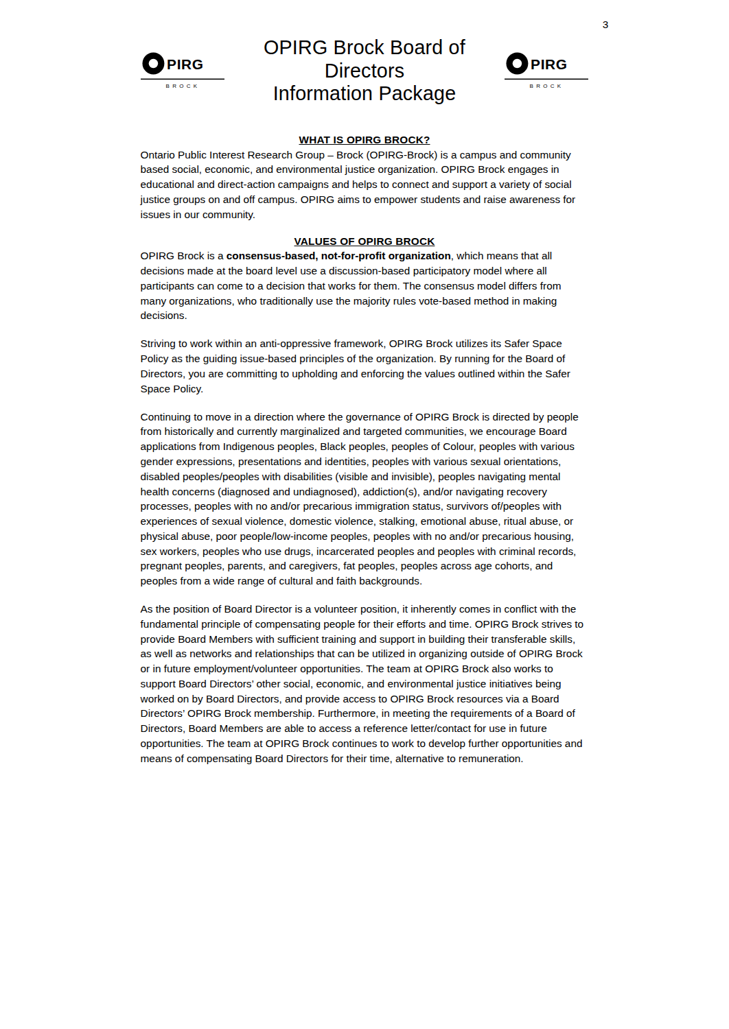3
PIRG BROCK
OPIRG Brock Board of Directors
Information Package
PIRG BROCK
WHAT IS OPIRG BROCK?
Ontario Public Interest Research Group – Brock (OPIRG-Brock) is a campus and community based social, economic, and environmental justice organization. OPIRG Brock engages in educational and direct-action campaigns and helps to connect and support a variety of social justice groups on and off campus. OPIRG aims to empower students and raise awareness for issues in our community.
VALUES OF OPIRG BROCK
OPIRG Brock is a consensus-based, not-for-profit organization, which means that all decisions made at the board level use a discussion-based participatory model where all participants can come to a decision that works for them. The consensus model differs from many organizations, who traditionally use the majority rules vote-based method in making decisions.
Striving to work within an anti-oppressive framework, OPIRG Brock utilizes its Safer Space Policy as the guiding issue-based principles of the organization. By running for the Board of Directors, you are committing to upholding and enforcing the values outlined within the Safer Space Policy.
Continuing to move in a direction where the governance of OPIRG Brock is directed by people from historically and currently marginalized and targeted communities, we encourage Board applications from Indigenous peoples, Black peoples, peoples of Colour, peoples with various gender expressions, presentations and identities, peoples with various sexual orientations, disabled peoples/peoples with disabilities (visible and invisible), peoples navigating mental health concerns (diagnosed and undiagnosed), addiction(s), and/or navigating recovery processes, peoples with no and/or precarious immigration status, survivors of/peoples with experiences of sexual violence, domestic violence, stalking, emotional abuse, ritual abuse, or physical abuse, poor people/low-income peoples, peoples with no and/or precarious housing, sex workers, peoples who use drugs, incarcerated peoples and peoples with criminal records, pregnant peoples, parents, and caregivers, fat peoples, peoples across age cohorts, and peoples from a wide range of cultural and faith backgrounds.
As the position of Board Director is a volunteer position, it inherently comes in conflict with the fundamental principle of compensating people for their efforts and time. OPIRG Brock strives to provide Board Members with sufficient training and support in building their transferable skills, as well as networks and relationships that can be utilized in organizing outside of OPIRG Brock or in future employment/volunteer opportunities. The team at OPIRG Brock also works to support Board Directors’ other social, economic, and environmental justice initiatives being worked on by Board Directors, and provide access to OPIRG Brock resources via a Board Directors’ OPIRG Brock membership. Furthermore, in meeting the requirements of a Board of Directors, Board Members are able to access a reference letter/contact for use in future opportunities. The team at OPIRG Brock continues to work to develop further opportunities and means of compensating Board Directors for their time, alternative to remuneration.